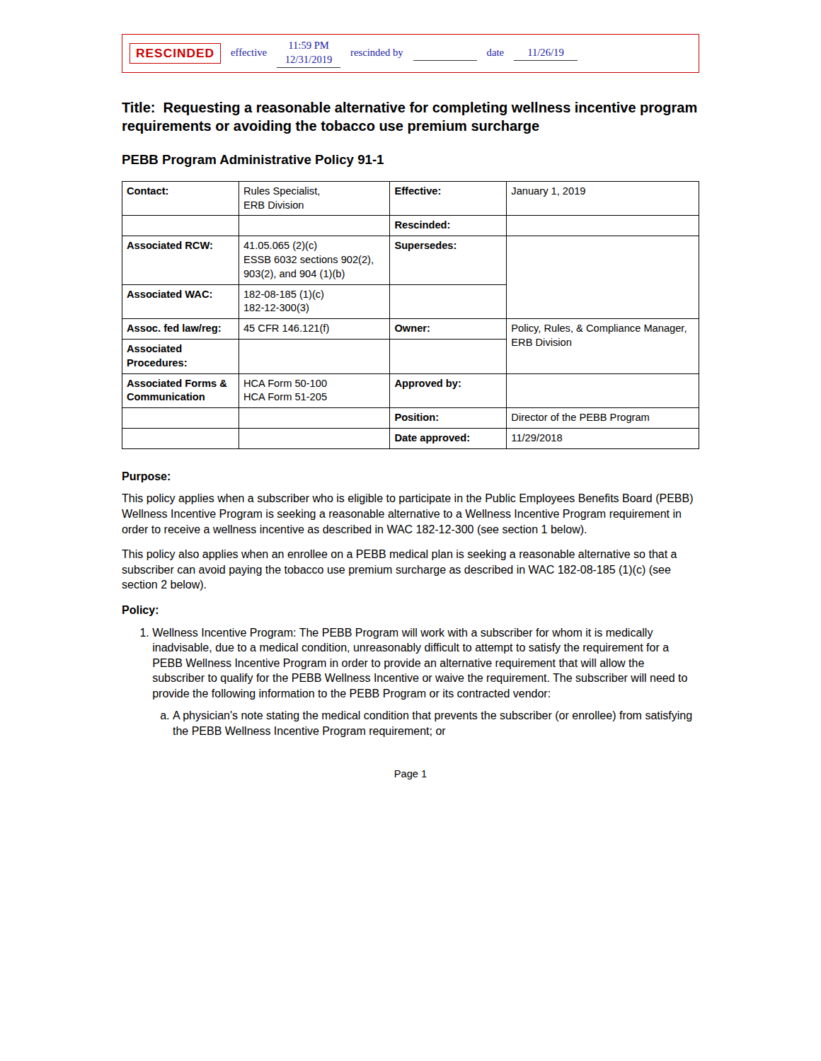RESCINDED effective 11:59 PM
12/31/2019 rescinded by date 11/26/19
Title: Requesting a reasonable alternative for completing wellness incentive program requirements or avoiding the tobacco use premium surcharge
PEBB Program Administrative Policy 91-1
| Contact: | Rules Specialist, ERB Division | Effective: | January 1, 2019 |
| | | Rescinded: | |
| Associated RCW: | 41.05.065 (2)(c) ESSB 6032 sections 902(2), 903(2), and 904 (1)(b) | Supersedes: | |
| Associated WAC: | 182-08-185 (1)(c) 182-12-300(3) | |
| Assoc. fed law/reg: | 45 CFR 146.121(f) | Owner: | Policy, Rules, & Compliance Manager, ERB Division |
| Associated Procedures: | | |
| Associated Forms & Communication | HCA Form 50-100 HCA Form 51-205 | Approved by: | |
| | | Position: | Director of the PEBB Program |
| | | Date approved: | 11/29/2018 |
Purpose:
This policy applies when a subscriber who is eligible to participate in the Public Employees Benefits Board (PEBB) Wellness Incentive Program is seeking a reasonable alternative to a Wellness Incentive Program requirement in order to receive a wellness incentive as described in WAC 182-12-300 (see section 1 below).
This policy also applies when an enrollee on a PEBB medical plan is seeking a reasonable alternative so that a subscriber can avoid paying the tobacco use premium surcharge as described in WAC 182-08-185 (1)(c) (see section 2 below).
Policy:
Wellness Incentive Program: The PEBB Program will work with a subscriber for whom it is medically inadvisable, due to a medical condition, unreasonably difficult to attempt to satisfy the requirement for a PEBB Wellness Incentive Program in order to provide an alternative requirement that will allow the subscriber to qualify for the PEBB Wellness Incentive or waive the requirement. The subscriber will need to provide the following information to the PEBB Program or its contracted vendor:
A physician's note stating the medical condition that prevents the subscriber (or enrollee) from satisfying the PEBB Wellness Incentive Program requirement; or
Page 1